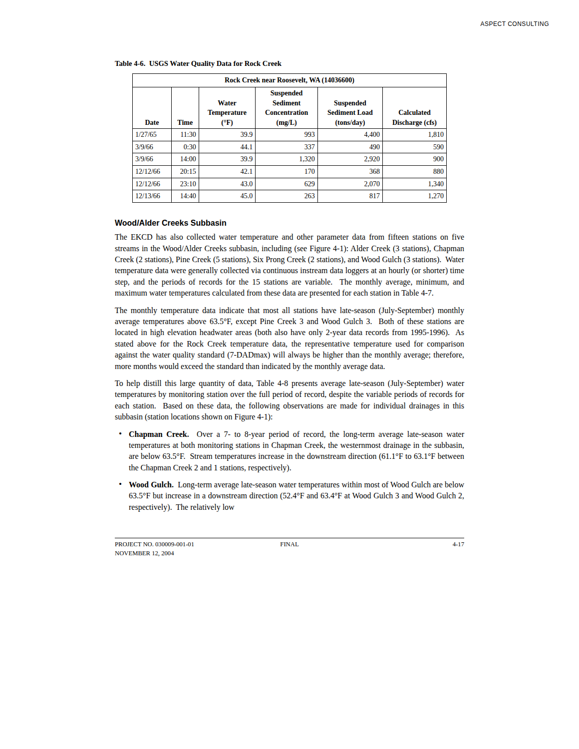ASPECT CONSULTING
Table 4-6. USGS Water Quality Data for Rock Creek
Rock Creek near Roosevelt, WA (14036600)
| Date | Time | Water Temperature (°F) | Suspended Sediment Concentration (mg/L) | Suspended Sediment Load (tons/day) | Calculated Discharge (cfs) |
| --- | --- | --- | --- | --- | --- |
| 1/27/65 | 11:30 | 39.9 | 993 | 4,400 | 1,810 |
| 3/9/66 | 0:30 | 44.1 | 337 | 490 | 590 |
| 3/9/66 | 14:00 | 39.9 | 1,320 | 2,920 | 900 |
| 12/12/66 | 20:15 | 42.1 | 170 | 368 | 880 |
| 12/12/66 | 23:10 | 43.0 | 629 | 2,070 | 1,340 |
| 12/13/66 | 14:40 | 45.0 | 263 | 817 | 1,270 |
Wood/Alder Creeks Subbasin
The EKCD has also collected water temperature and other parameter data from fifteen stations on five streams in the Wood/Alder Creeks subbasin, including (see Figure 4-1): Alder Creek (3 stations), Chapman Creek (2 stations), Pine Creek (5 stations), Six Prong Creek (2 stations), and Wood Gulch (3 stations). Water temperature data were generally collected via continuous instream data loggers at an hourly (or shorter) time step, and the periods of records for the 15 stations are variable. The monthly average, minimum, and maximum water temperatures calculated from these data are presented for each station in Table 4-7.
The monthly temperature data indicate that most all stations have late-season (July-September) monthly average temperatures above 63.5°F, except Pine Creek 3 and Wood Gulch 3. Both of these stations are located in high elevation headwater areas (both also have only 2-year data records from 1995-1996). As stated above for the Rock Creek temperature data, the representative temperature used for comparison against the water quality standard (7-DADmax) will always be higher than the monthly average; therefore, more months would exceed the standard than indicated by the monthly average data.
To help distill this large quantity of data, Table 4-8 presents average late-season (July-September) water temperatures by monitoring station over the full period of record, despite the variable periods of records for each station. Based on these data, the following observations are made for individual drainages in this subbasin (station locations shown on Figure 4-1):
Chapman Creek. Over a 7- to 8-year period of record, the long-term average late-season water temperatures at both monitoring stations in Chapman Creek, the westernmost drainage in the subbasin, are below 63.5°F. Stream temperatures increase in the downstream direction (61.1°F to 63.1°F between the Chapman Creek 2 and 1 stations, respectively).
Wood Gulch. Long-term average late-season water temperatures within most of Wood Gulch are below 63.5°F but increase in a downstream direction (52.4°F and 63.4°F at Wood Gulch 3 and Wood Gulch 2, respectively). The relatively low
PROJECT NO. 030009-001-01 NOVEMBER 12, 2004
FINAL
4-17